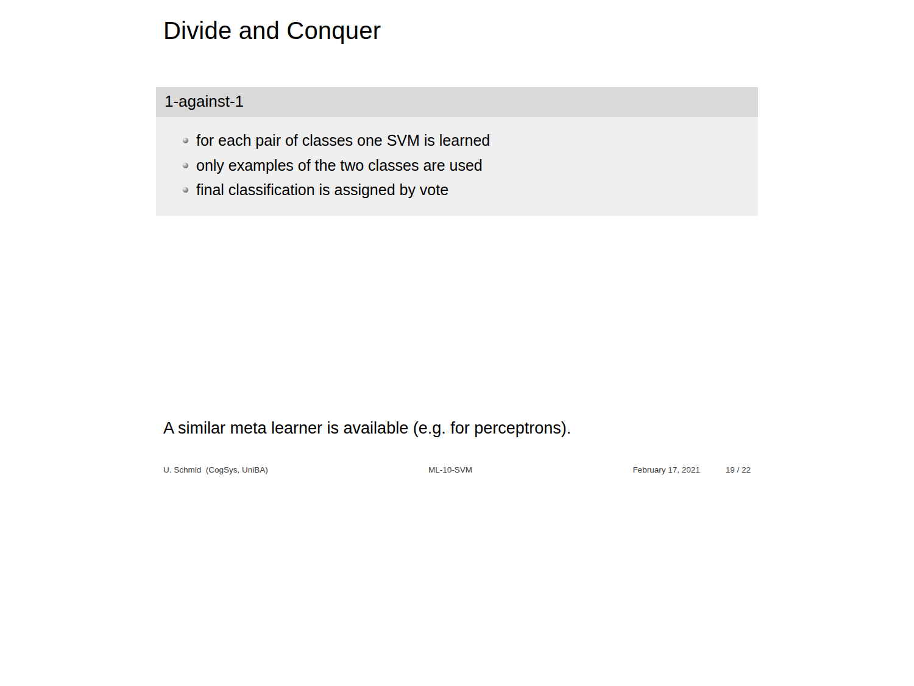Divide and Conquer
1-against-1
for each pair of classes one SVM is learned
only examples of the two classes are used
final classification is assigned by vote
A similar meta learner is available (e.g. for perceptrons).
U. Schmid (CogSys, UniBA)
ML-10-SVM
February 17, 202119 / 22